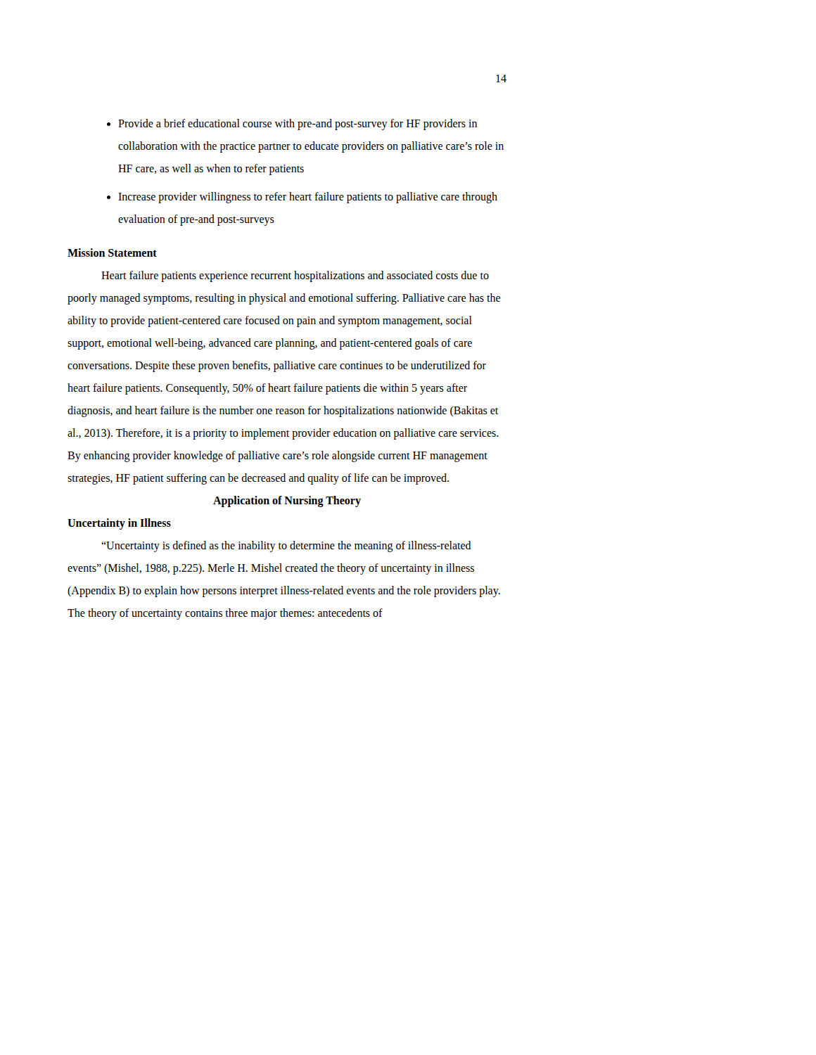14
Provide a brief educational course with pre-and post-survey for HF providers in collaboration with the practice partner to educate providers on palliative care’s role in HF care, as well as when to refer patients
Increase provider willingness to refer heart failure patients to palliative care through evaluation of pre-and post-surveys
Mission Statement
Heart failure patients experience recurrent hospitalizations and associated costs due to poorly managed symptoms, resulting in physical and emotional suffering. Palliative care has the ability to provide patient-centered care focused on pain and symptom management, social support, emotional well-being, advanced care planning, and patient-centered goals of care conversations. Despite these proven benefits, palliative care continues to be underutilized for heart failure patients. Consequently, 50% of heart failure patients die within 5 years after diagnosis, and heart failure is the number one reason for hospitalizations nationwide (Bakitas et al., 2013). Therefore, it is a priority to implement provider education on palliative care services. By enhancing provider knowledge of palliative care’s role alongside current HF management strategies, HF patient suffering can be decreased and quality of life can be improved.
Application of Nursing Theory
Uncertainty in Illness
“Uncertainty is defined as the inability to determine the meaning of illness-related events” (Mishel, 1988, p.225). Merle H. Mishel created the theory of uncertainty in illness (Appendix B) to explain how persons interpret illness-related events and the role providers play. The theory of uncertainty contains three major themes: antecedents of